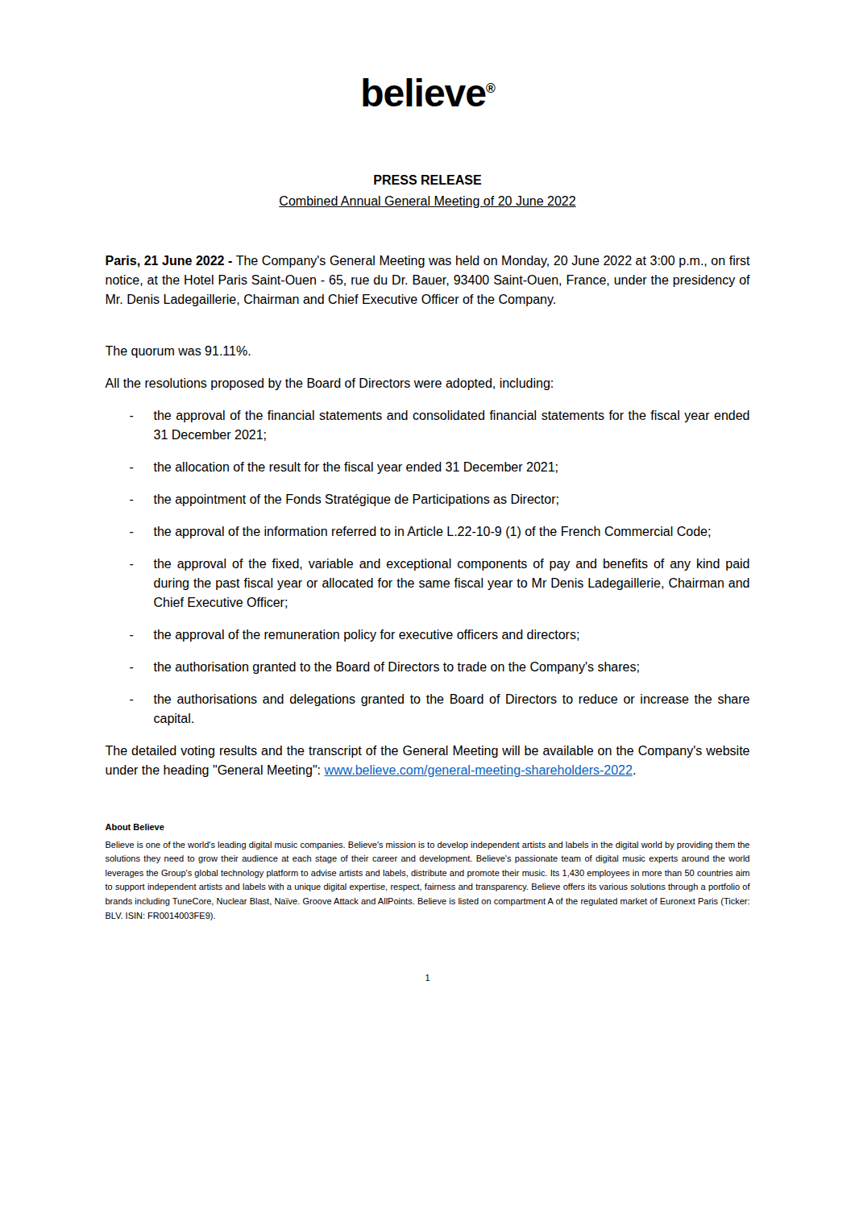believe®
PRESS RELEASE
Combined Annual General Meeting of 20 June 2022
Paris, 21 June 2022 - The Company's General Meeting was held on Monday, 20 June 2022 at 3:00 p.m., on first notice, at the Hotel Paris Saint-Ouen - 65, rue du Dr. Bauer, 93400 Saint-Ouen, France, under the presidency of Mr. Denis Ladegaillerie, Chairman and Chief Executive Officer of the Company.
The quorum was 91.11%.
All the resolutions proposed by the Board of Directors were adopted, including:
the approval of the financial statements and consolidated financial statements for the fiscal year ended 31 December 2021;
the allocation of the result for the fiscal year ended 31 December 2021;
the appointment of the Fonds Stratégique de Participations as Director;
the approval of the information referred to in Article L.22-10-9 (1) of the French Commercial Code;
the approval of the fixed, variable and exceptional components of pay and benefits of any kind paid during the past fiscal year or allocated for the same fiscal year to Mr Denis Ladegaillerie, Chairman and Chief Executive Officer;
the approval of the remuneration policy for executive officers and directors;
the authorisation granted to the Board of Directors to trade on the Company's shares;
the authorisations and delegations granted to the Board of Directors to reduce or increase the share capital.
The detailed voting results and the transcript of the General Meeting will be available on the Company's website under the heading "General Meeting": www.believe.com/general-meeting-shareholders-2022.
About Believe
Believe is one of the world's leading digital music companies. Believe's mission is to develop independent artists and labels in the digital world by providing them the solutions they need to grow their audience at each stage of their career and development. Believe's passionate team of digital music experts around the world leverages the Group's global technology platform to advise artists and labels, distribute and promote their music. Its 1,430 employees in more than 50 countries aim to support independent artists and labels with a unique digital expertise, respect, fairness and transparency. Believe offers its various solutions through a portfolio of brands including TuneCore, Nuclear Blast, Naïve. Groove Attack and AllPoints. Believe is listed on compartment A of the regulated market of Euronext Paris (Ticker: BLV. ISIN: FR0014003FE9).
1